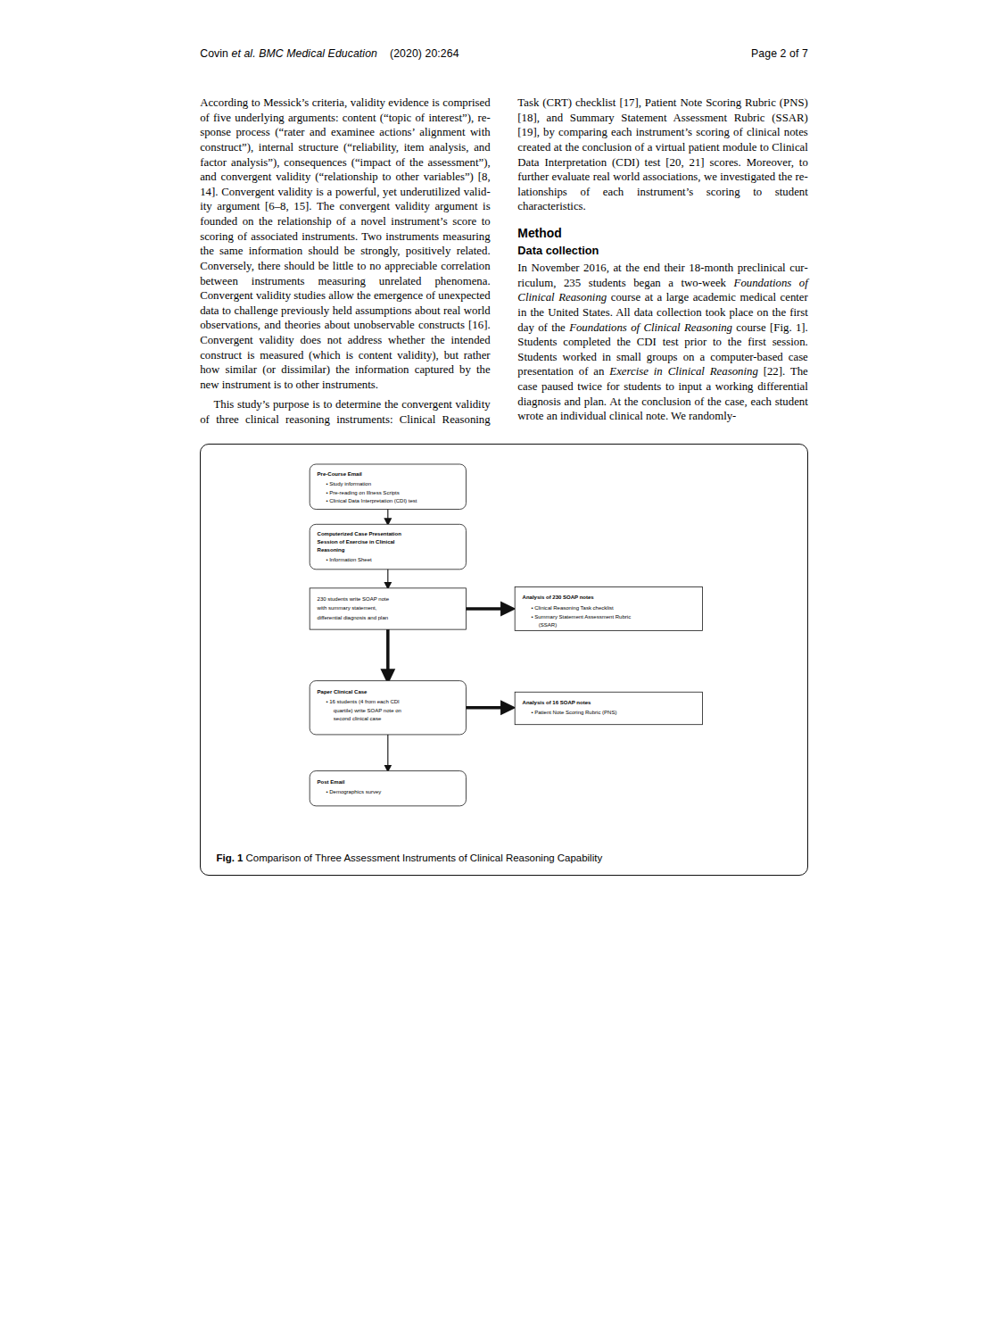Covin et al. BMC Medical Education (2020) 20:264
Page 2 of 7
According to Messick’s criteria, validity evidence is comprised of five underlying arguments: content (“topic of interest”), response process (“rater and examinee actions’ alignment with construct”), internal structure (“reliability, item analysis, and factor analysis”), consequences (“impact of the assessment”), and convergent validity (“relationship to other variables”) [8, 14]. Convergent validity is a powerful, yet underutilized validity argument [6–8, 15]. The convergent validity argument is founded on the relationship of a novel instrument’s score to scoring of associated instruments. Two instruments measuring the same information should be strongly, positively related. Conversely, there should be little to no appreciable correlation between instruments measuring unrelated phenomena. Convergent validity studies allow the emergence of unexpected data to challenge previously held assumptions about real world observations, and theories about unobservable constructs [16]. Convergent validity does not address whether the intended construct is measured (which is content validity), but rather how similar (or dissimilar) the information captured by the new instrument is to other instruments.
This study’s purpose is to determine the convergent validity of three clinical reasoning instruments: Clinical Reasoning Task (CRT) checklist [17], Patient Note Scoring Rubric (PNS) [18], and Summary Statement Assessment Rubric (SSAR) [19], by comparing each instrument’s scoring of clinical notes created at the conclusion of a virtual patient module to Clinical Data Interpretation (CDI) test [20, 21] scores. Moreover, to further evaluate real world associations, we investigated the relationships of each instrument’s scoring to student characteristics.
Method
Data collection
In November 2016, at the end their 18-month preclinical curriculum, 235 students began a two-week Foundations of Clinical Reasoning course at a large academic medical center in the United States. All data collection took place on the first day of the Foundations of Clinical Reasoning course [Fig. 1]. Students completed the CDI test prior to the first session. Students worked in small groups on a computer-based case presentation of an Exercise in Clinical Reasoning [22]. The case paused twice for students to input a working differential diagnosis and plan. At the conclusion of the case, each student wrote an individual clinical note. We randomly-
Pre-Course Email • Study information • Pre-reading on Illness Scripts • Clinical Data Interpretation (CDI) test Computerized Case Presentation Session of Exercise in Clinical Reasoning • Information Sheet 230 students write SOAP note with summary statement, differential diagnosis and plan Analysis of 230 SOAP notes • Clinical Reasoning Task checklist • Summary Statement Assessment Rubric (SSAR) Paper Clinical Case • 16 students (4 from each CDI quartile) write SOAP note on second clinical case Analysis of 16 SOAP notes • Patient Note Scoring Rubric (PNS) Post Email • Demographics survey
Fig. 1 Comparison of Three Assessment Instruments of Clinical Reasoning Capability